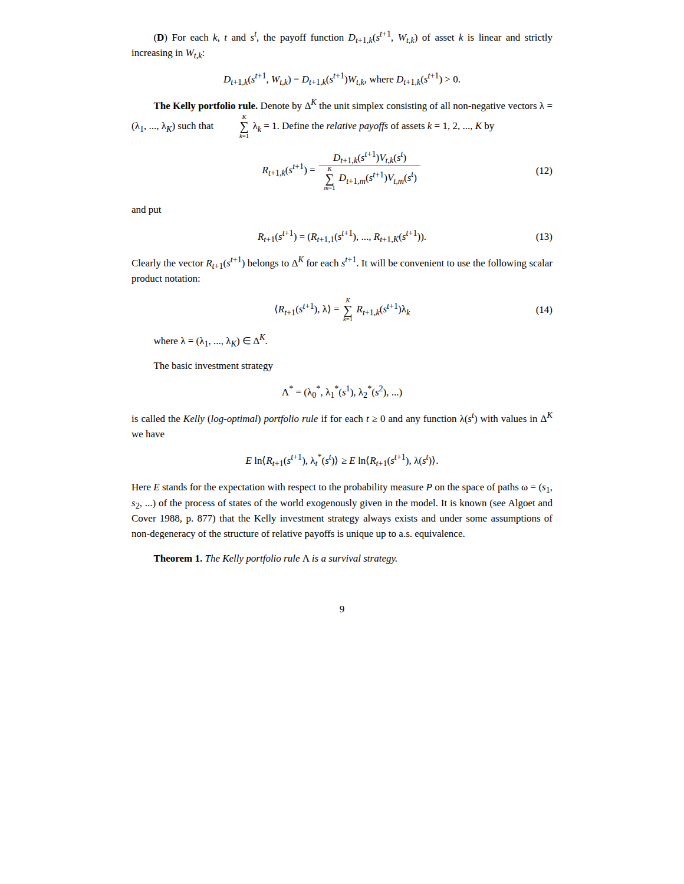(D) For each k, t and st, the payoff function Dt+1,k(st+1, Wt,k) of asset k is linear and strictly increasing in Wt,k:
Dt+1,k(st+1, Wt,k) = Dt+1,k(st+1)Wt,k, where Dt+1,k(st+1) > 0.
The Kelly portfolio rule. Denote by ΔK the unit simplex consisting of all non-negative vectors λ = (λ1, ..., λK) such that K∑k=1 λk = 1. Define the relative payoffs of assets k = 1, 2, ..., K by
Rt+1,k(st+1) = Dt+1,k(st+1)Vt,k(st) K∑m=1 Dt+1,m(st+1)Vt,m(st)(12)
and put
Rt+1(st+1) = (Rt+1,1(st+1), ..., Rt+1,K(st+1)).(13)
Clearly the vector Rt+1(st+1) belongs to ΔK for each st+1. It will be convenient to use the following scalar product notation:
⟨Rt+1(st+1), λ⟩ = K∑k=1 Rt+1,k(st+1)λk(14)
where λ = (λ1, ..., λK) ∈ ΔK.
The basic investment strategy
Λ* = (λ0*, λ1*(s1), λ2*(s2), ...)
is called the Kelly (log-optimal) portfolio rule if for each t ≥ 0 and any function λ(st) with values in ΔK we have
E ln⟨Rt+1(st+1), λt*(st)⟩ ≥ E ln⟨Rt+1(st+1), λ(st)⟩.
Here E stands for the expectation with respect to the probability measure P on the space of paths ω = (s1, s2, ...) of the process of states of the world exogenously given in the model. It is known (see Algoet and Cover 1988, p. 877) that the Kelly investment strategy always exists and under some assumptions of non-degeneracy of the structure of relative payoffs is unique up to a.s. equivalence.
Theorem 1. The Kelly portfolio rule Λ is a survival strategy.
9